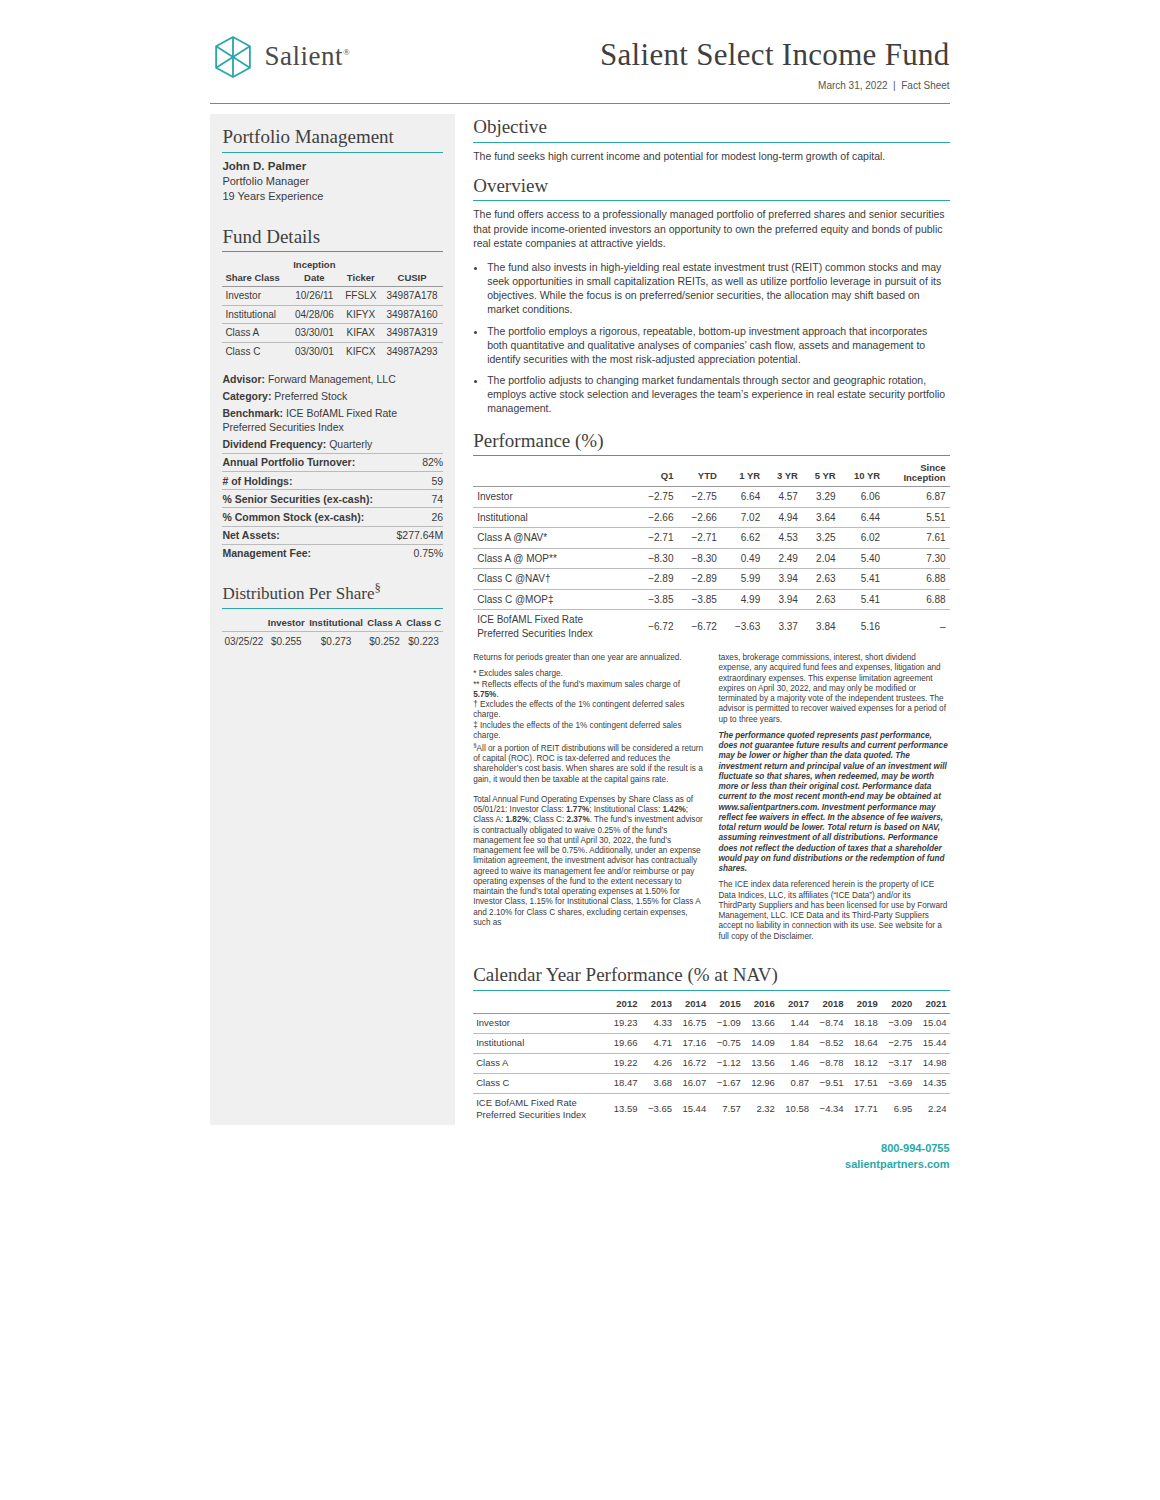Salient®
Salient Select Income Fund
March 31, 2022 | Fact Sheet
Portfolio Management
John D. Palmer
Portfolio Manager
19 Years Experience
Fund Details
| Share Class | Inception Date | Ticker | CUSIP |
| --- | --- | --- | --- |
| Investor | 10/26/11 | FFSLX | 34987A178 |
| Institutional | 04/28/06 | KIFYX | 34987A160 |
| Class A | 03/30/01 | KIFAX | 34987A319 |
| Class C | 03/30/01 | KIFCX | 34987A293 |
Advisor: Forward Management, LLC
Category: Preferred Stock
Benchmark: ICE BofAML Fixed Rate Preferred Securities Index
Dividend Frequency: Quarterly
Annual Portfolio Turnover: 82%
# of Holdings: 59
% Senior Securities (ex-cash): 74
% Common Stock (ex-cash): 26
Net Assets:$277.64M
Management Fee: 0.75%
Distribution Per Share§
| | Investor | Institutional | Class A | Class C |
| --- | --- | --- | --- | --- |
| 03/25/22 | $0.255 | $0.273 | $0.252 | $0.223 |
Objective
The fund seeks high current income and potential for modest long-term growth of capital.
Overview
The fund offers access to a professionally managed portfolio of preferred shares and senior securities that provide income-oriented investors an opportunity to own the preferred equity and bonds of public real estate companies at attractive yields.
The fund also invests in high-yielding real estate investment trust (REIT) common stocks and may seek opportunities in small capitalization REITs, as well as utilize portfolio leverage in pursuit of its objectives. While the focus is on preferred/senior securities, the allocation may shift based on market conditions.
The portfolio employs a rigorous, repeatable, bottom-up investment approach that incorporates both quantitative and qualitative analyses of companies’ cash flow, assets and management to identify securities with the most risk-adjusted appreciation potential.
The portfolio adjusts to changing market fundamentals through sector and geographic rotation, employs active stock selection and leverages the team’s experience in real estate security portfolio management.
Performance (%)
| | Q1 | YTD | 1 YR | 3 YR | 5 YR | 10 YR | Since Inception |
| --- | --- | --- | --- | --- | --- | --- | --- |
| Investor | −2.75 | −2.75 | 6.64 | 4.57 | 3.29 | 6.06 | 6.87 |
| Institutional | −2.66 | −2.66 | 7.02 | 4.94 | 3.64 | 6.44 | 5.51 |
| Class A @NAV* | −2.71 | −2.71 | 6.62 | 4.53 | 3.25 | 6.02 | 7.61 |
| Class A @ MOP** | −8.30 | −8.30 | 0.49 | 2.49 | 2.04 | 5.40 | 7.30 |
| Class C @NAV† | −2.89 | −2.89 | 5.99 | 3.94 | 2.63 | 5.41 | 6.88 |
| Class C @MOP‡ | −3.85 | −3.85 | 4.99 | 3.94 | 2.63 | 5.41 | 6.88 |
| ICE BofAML Fixed Rate Preferred Securities Index | −6.72 | −6.72 | −3.63 | 3.37 | 3.84 | 5.16 | – |
Returns for periods greater than one year are annualized.
* Excludes sales charge.
** Reflects effects of the fund’s maximum sales charge of 5.75%.
† Excludes the effects of the 1% contingent deferred sales charge.
‡ Includes the effects of the 1% contingent deferred sales charge.
§All or a portion of REIT distributions will be considered a return of capital (ROC). ROC is tax-deferred and reduces the shareholder’s cost basis. When shares are sold if the result is a gain, it would then be taxable at the capital gains rate.
Total Annual Fund Operating Expenses by Share Class as of 05/01/21: Investor Class: 1.77%; Institutional Class: 1.42%; Class A: 1.82%; Class C: 2.37%. The fund’s investment advisor is contractually obligated to waive 0.25% of the fund’s management fee so that until April 30, 2022, the fund’s management fee will be 0.75%. Additionally, under an expense limitation agreement, the investment advisor has contractually agreed to waive its management fee and/or reimburse or pay operating expenses of the fund to the extent necessary to maintain the fund’s total operating expenses at 1.50% for Investor Class, 1.15% for Institutional Class, 1.55% for Class A and 2.10% for Class C shares, excluding certain expenses, such as
taxes, brokerage commissions, interest, short dividend expense, any acquired fund fees and expenses, litigation and extraordinary expenses. This expense limitation agreement expires on April 30, 2022, and may only be modified or terminated by a majority vote of the independent trustees. The advisor is permitted to recover waived expenses for a period of up to three years.
The performance quoted represents past performance, does not guarantee future results and current performance may be lower or higher than the data quoted. The investment return and principal value of an investment will fluctuate so that shares, when redeemed, may be worth more or less than their original cost. Performance data current to the most recent month-end may be obtained at www.salientpartners.com. Investment performance may reflect fee waivers in effect. In the absence of fee waivers, total return would be lower. Total return is based on NAV, assuming reinvestment of all distributions. Performance does not reflect the deduction of taxes that a shareholder would pay on fund distributions or the redemption of fund shares.
The ICE index data referenced herein is the property of ICE Data Indices, LLC, its affiliates (“ICE Data”) and/or its ThirdParty Suppliers and has been licensed for use by Forward Management, LLC. ICE Data and its Third-Party Suppliers accept no liability in connection with its use. See website for a full copy of the Disclaimer.
Calendar Year Performance (% at NAV)
| | 2012 | 2013 | 2014 | 2015 | 2016 | 2017 | 2018 | 2019 | 2020 | 2021 |
| --- | --- | --- | --- | --- | --- | --- | --- | --- | --- | --- |
| Investor | 19.23 | 4.33 | 16.75 | −1.09 | 13.66 | 1.44 | −8.74 | 18.18 | −3.09 | 15.04 |
| Institutional | 19.66 | 4.71 | 17.16 | −0.75 | 14.09 | 1.84 | −8.52 | 18.64 | −2.75 | 15.44 |
| Class A | 19.22 | 4.26 | 16.72 | −1.12 | 13.56 | 1.46 | −8.78 | 18.12 | −3.17 | 14.98 |
| Class C | 18.47 | 3.68 | 16.07 | −1.67 | 12.96 | 0.87 | −9.51 | 17.51 | −3.69 | 14.35 |
| ICE BofAML Fixed Rate Preferred Securities Index | 13.59 | −3.65 | 15.44 | 7.57 | 2.32 | 10.58 | −4.34 | 17.71 | 6.95 | 2.24 |
800-994-0755
salientpartners.com